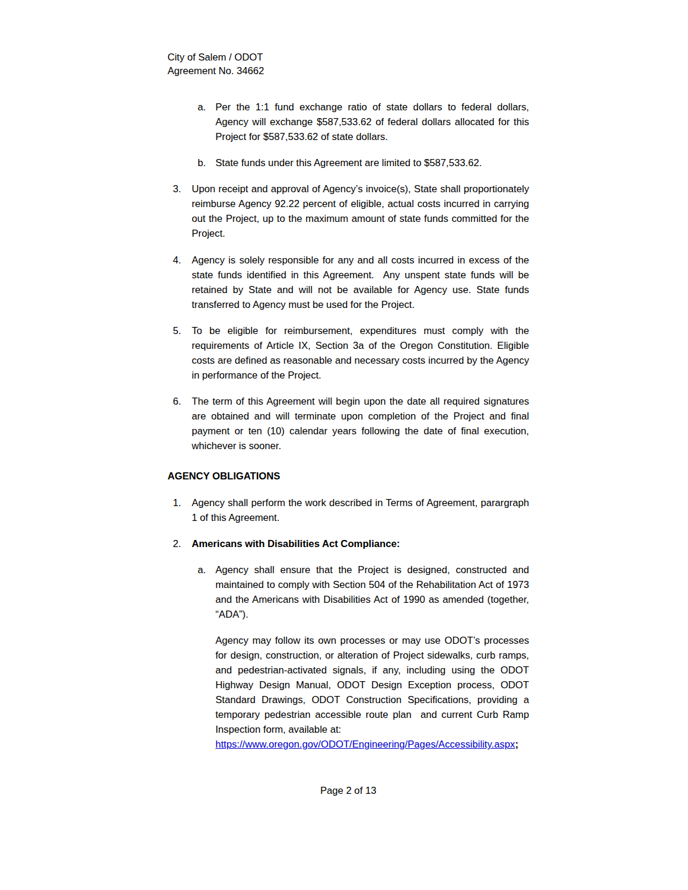City of Salem / ODOT
Agreement No. 34662
a. Per the 1:1 fund exchange ratio of state dollars to federal dollars, Agency will exchange $587,533.62 of federal dollars allocated for this Project for $587,533.62 of state dollars.
b. State funds under this Agreement are limited to $587,533.62.
3. Upon receipt and approval of Agency’s invoice(s), State shall proportionately reimburse Agency 92.22 percent of eligible, actual costs incurred in carrying out the Project, up to the maximum amount of state funds committed for the Project.
4. Agency is solely responsible for any and all costs incurred in excess of the state funds identified in this Agreement. Any unspent state funds will be retained by State and will not be available for Agency use. State funds transferred to Agency must be used for the Project.
5. To be eligible for reimbursement, expenditures must comply with the requirements of Article IX, Section 3a of the Oregon Constitution. Eligible costs are defined as reasonable and necessary costs incurred by the Agency in performance of the Project.
6. The term of this Agreement will begin upon the date all required signatures are obtained and will terminate upon completion of the Project and final payment or ten (10) calendar years following the date of final execution, whichever is sooner.
AGENCY OBLIGATIONS
1. Agency shall perform the work described in Terms of Agreement, parargraph 1 of this Agreement.
2. Americans with Disabilities Act Compliance:
a. Agency shall ensure that the Project is designed, constructed and maintained to comply with Section 504 of the Rehabilitation Act of 1973 and the Americans with Disabilities Act of 1990 as amended (together, “ADA”).
Agency may follow its own processes or may use ODOT’s processes for design, construction, or alteration of Project sidewalks, curb ramps, and pedestrian-activated signals, if any, including using the ODOT Highway Design Manual, ODOT Design Exception process, ODOT Standard Drawings, ODOT Construction Specifications, providing a temporary pedestrian accessible route plan and current Curb Ramp Inspection form, available at:
https://www.oregon.gov/ODOT/Engineering/Pages/Accessibility.aspx;
Page 2 of 13